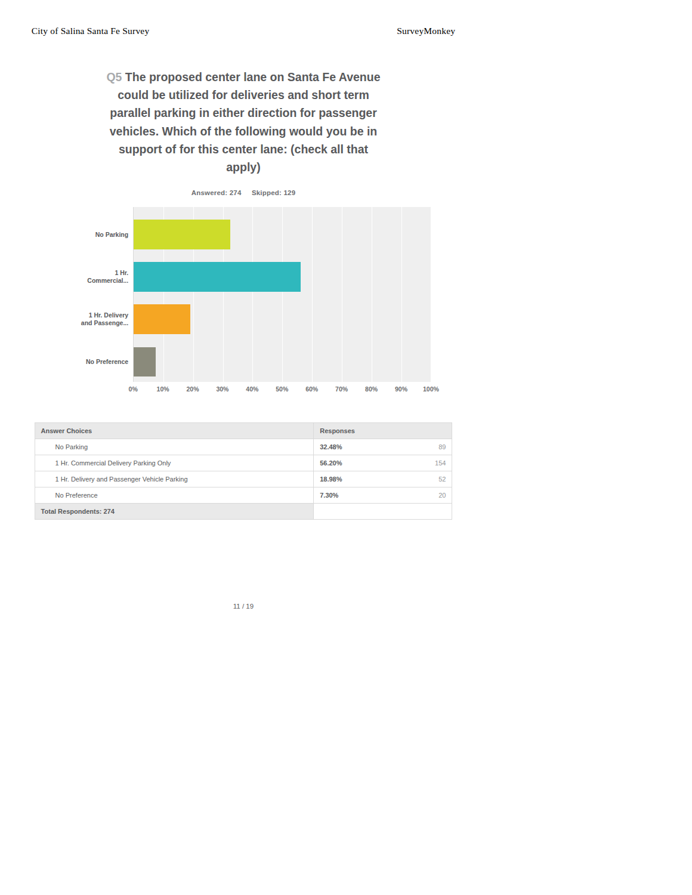City of Salina Santa Fe Survey
SurveyMonkey
Q5 The proposed center lane on Santa Fe Avenue could be utilized for deliveries and short term parallel parking in either direction for passenger vehicles. Which of the following would you be in support of for this center lane: (check all that apply)
Answered: 274 Skipped: 129
No Parking
1 Hr.
Commercial...
1 Hr. Delivery
and Passenge...
No Preference
0% 10% 20% 30% 40% 50% 60% 70% 80% 90% 100%
| Answer Choices | Responses |
| --- | --- |
| No Parking | 32.48% 89 |
| 1 Hr. Commercial Delivery Parking Only | 56.20% 154 |
| 1 Hr. Delivery and Passenger Vehicle Parking | 18.98% 52 |
| No Preference | 7.30% 20 |
| Total Respondents: 274 | |
11 / 19